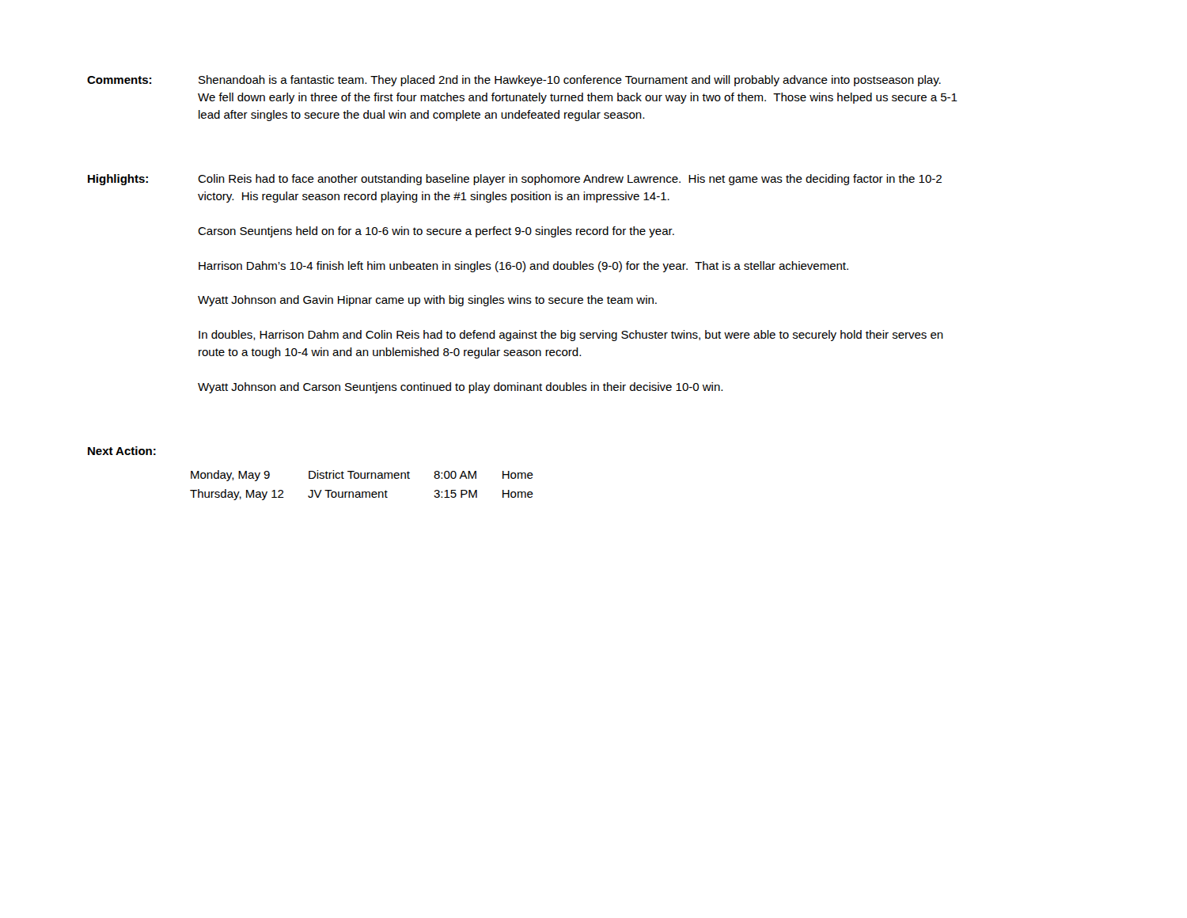Comments:
Shenandoah is a fantastic team. They placed 2nd in the Hawkeye-10 conference Tournament and will probably advance into postseason play. We fell down early in three of the first four matches and fortunately turned them back our way in two of them. Those wins helped us secure a 5-1 lead after singles to secure the dual win and complete an undefeated regular season.
Highlights:
Colin Reis had to face another outstanding baseline player in sophomore Andrew Lawrence. His net game was the deciding factor in the 10-2 victory. His regular season record playing in the #1 singles position is an impressive 14-1.
Carson Seuntjens held on for a 10-6 win to secure a perfect 9-0 singles record for the year.
Harrison Dahm’s 10-4 finish left him unbeaten in singles (16-0) and doubles (9-0) for the year. That is a stellar achievement.
Wyatt Johnson and Gavin Hipnar came up with big singles wins to secure the team win.
In doubles, Harrison Dahm and Colin Reis had to defend against the big serving Schuster twins, but were able to securely hold their serves en route to a tough 10-4 win and an unblemished 8-0 regular season record.
Wyatt Johnson and Carson Seuntjens continued to play dominant doubles in their decisive 10-0 win.
Next Action:
| Monday, May 9 | District Tournament | 8:00 AM | Home |
| Thursday, May 12 | JV Tournament | 3:15 PM | Home |